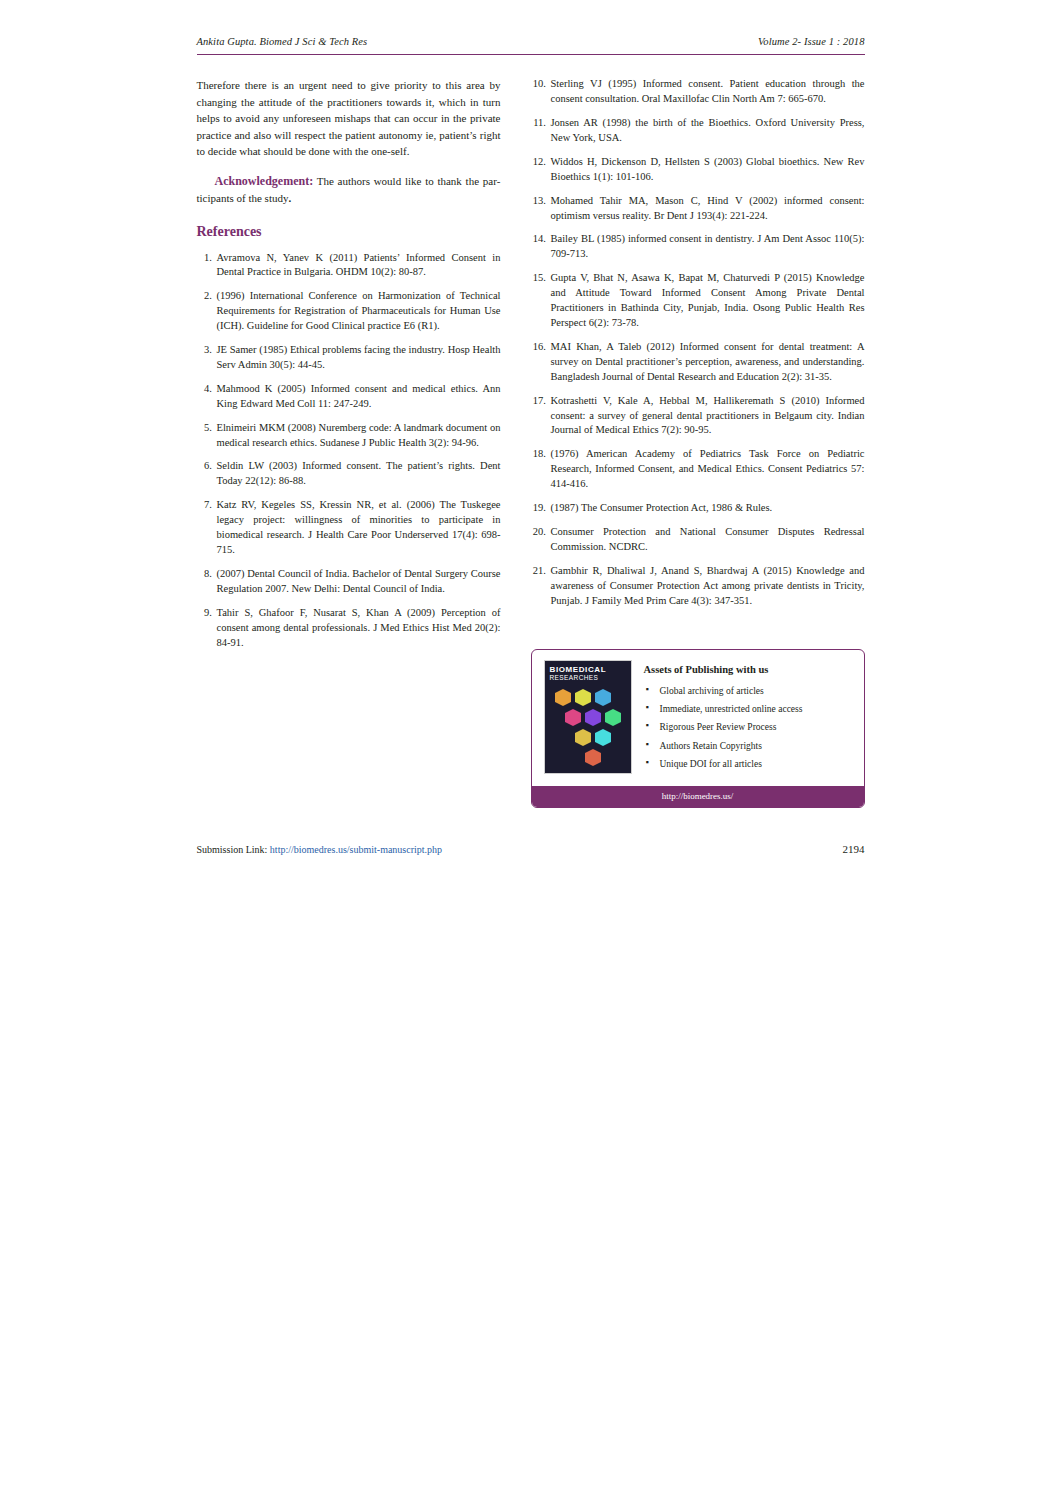Ankita Gupta. Biomed J Sci & Tech Res
Volume 2- Issue 1 : 2018
Therefore there is an urgent need to give priority to this area by changing the attitude of the practitioners towards it, which in turn helps to avoid any unforeseen mishaps that can occur in the private practice and also will respect the patient autonomy ie, patient’s right to decide what should be done with the one-self.
Acknowledgement: The authors would like to thank the participants of the study.
References
Avramova N, Yanev K (2011) Patients’ Informed Consent in Dental Practice in Bulgaria. OHDM 10(2): 80-87.
(1996) International Conference on Harmonization of Technical Requirements for Registration of Pharmaceuticals for Human Use (ICH). Guideline for Good Clinical practice E6 (R1).
JE Samer (1985) Ethical problems facing the industry. Hosp Health Serv Admin 30(5): 44-45.
Mahmood K (2005) Informed consent and medical ethics. Ann King Edward Med Coll 11: 247-249.
Elnimeiri MKM (2008) Nuremberg code: A landmark document on medical research ethics. Sudanese J Public Health 3(2): 94-96.
Seldin LW (2003) Informed consent. The patient’s rights. Dent Today 22(12): 86-88.
Katz RV, Kegeles SS, Kressin NR, et al. (2006) The Tuskegee legacy project: willingness of minorities to participate in biomedical research. J Health Care Poor Underserved 17(4): 698-715.
(2007) Dental Council of India. Bachelor of Dental Surgery Course Regulation 2007. New Delhi: Dental Council of India.
Tahir S, Ghafoor F, Nusarat S, Khan A (2009) Perception of consent among dental professionals. J Med Ethics Hist Med 20(2): 84-91.
Sterling VJ (1995) Informed consent. Patient education through the consent consultation. Oral Maxillofac Clin North Am 7: 665-670.
Jonsen AR (1998) the birth of the Bioethics. Oxford University Press, New York, USA.
Widdos H, Dickenson D, Hellsten S (2003) Global bioethics. New Rev Bioethics 1(1): 101-106.
Mohamed Tahir MA, Mason C, Hind V (2002) informed consent: optimism versus reality. Br Dent J 193(4): 221-224.
Bailey BL (1985) informed consent in dentistry. J Am Dent Assoc 110(5): 709-713.
Gupta V, Bhat N, Asawa K, Bapat M, Chaturvedi P (2015) Knowledge and Attitude Toward Informed Consent Among Private Dental Practitioners in Bathinda City, Punjab, India. Osong Public Health Res Perspect 6(2): 73-78.
MAI Khan, A Taleb (2012) Informed consent for dental treatment: A survey on Dental practitioner’s perception, awareness, and understanding. Bangladesh Journal of Dental Research and Education 2(2): 31-35.
Kotrashetti V, Kale A, Hebbal M, Hallikeremath S (2010) Informed consent: a survey of general dental practitioners in Belgaum city. Indian Journal of Medical Ethics 7(2): 90-95.
(1976) American Academy of Pediatrics Task Force on Pediatric Research, Informed Consent, and Medical Ethics. Consent Pediatrics 57: 414-416.
(1987) The Consumer Protection Act, 1986 & Rules.
Consumer Protection and National Consumer Disputes Redressal Commission. NCDRC.
Gambhir R, Dhaliwal J, Anand S, Bhardwaj A (2015) Knowledge and awareness of Consumer Protection Act among private dentists in Tricity, Punjab. J Family Med Prim Care 4(3): 347-351.
BIOMEDICALRESEARCHES
Assets of Publishing with us
Global archiving of articles
Immediate, unrestricted online access
Rigorous Peer Review Process
Authors Retain Copyrights
Unique DOI for all articles
http://biomedres.us/
Submission Link: http://biomedres.us/submit-manuscript.php
2194